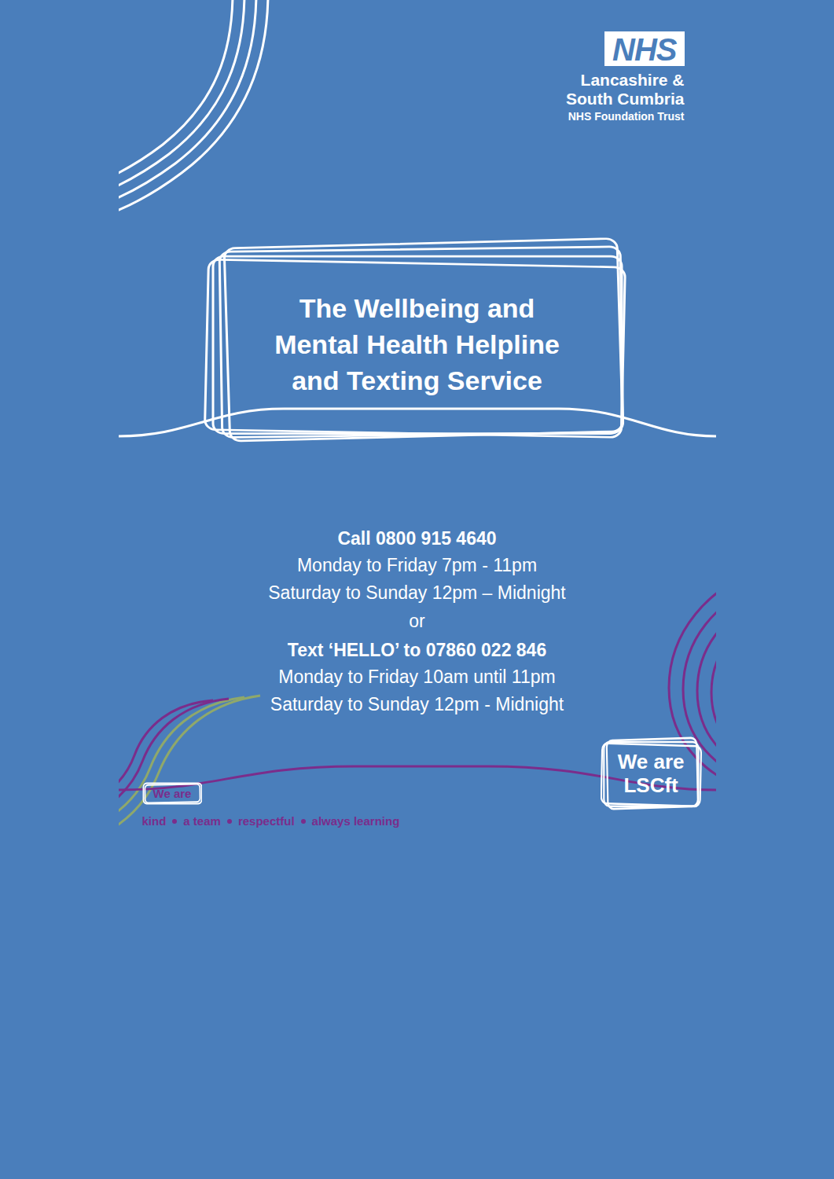NHS
Lancashire &
South Cumbria
NHS Foundation Trust
The Wellbeing and
Mental Health Helpline
and Texting Service
Call 0800 915 4640
Monday to Friday 7pm - 11pm
Saturday to Sunday 12pm – Midnight
or
Text ‘HELLO’ to 07860 022 846
Monday to Friday 10am until 11pm
Saturday to Sunday 12pm - Midnight
We are
LSCft
We are
kind a team respectful always learning